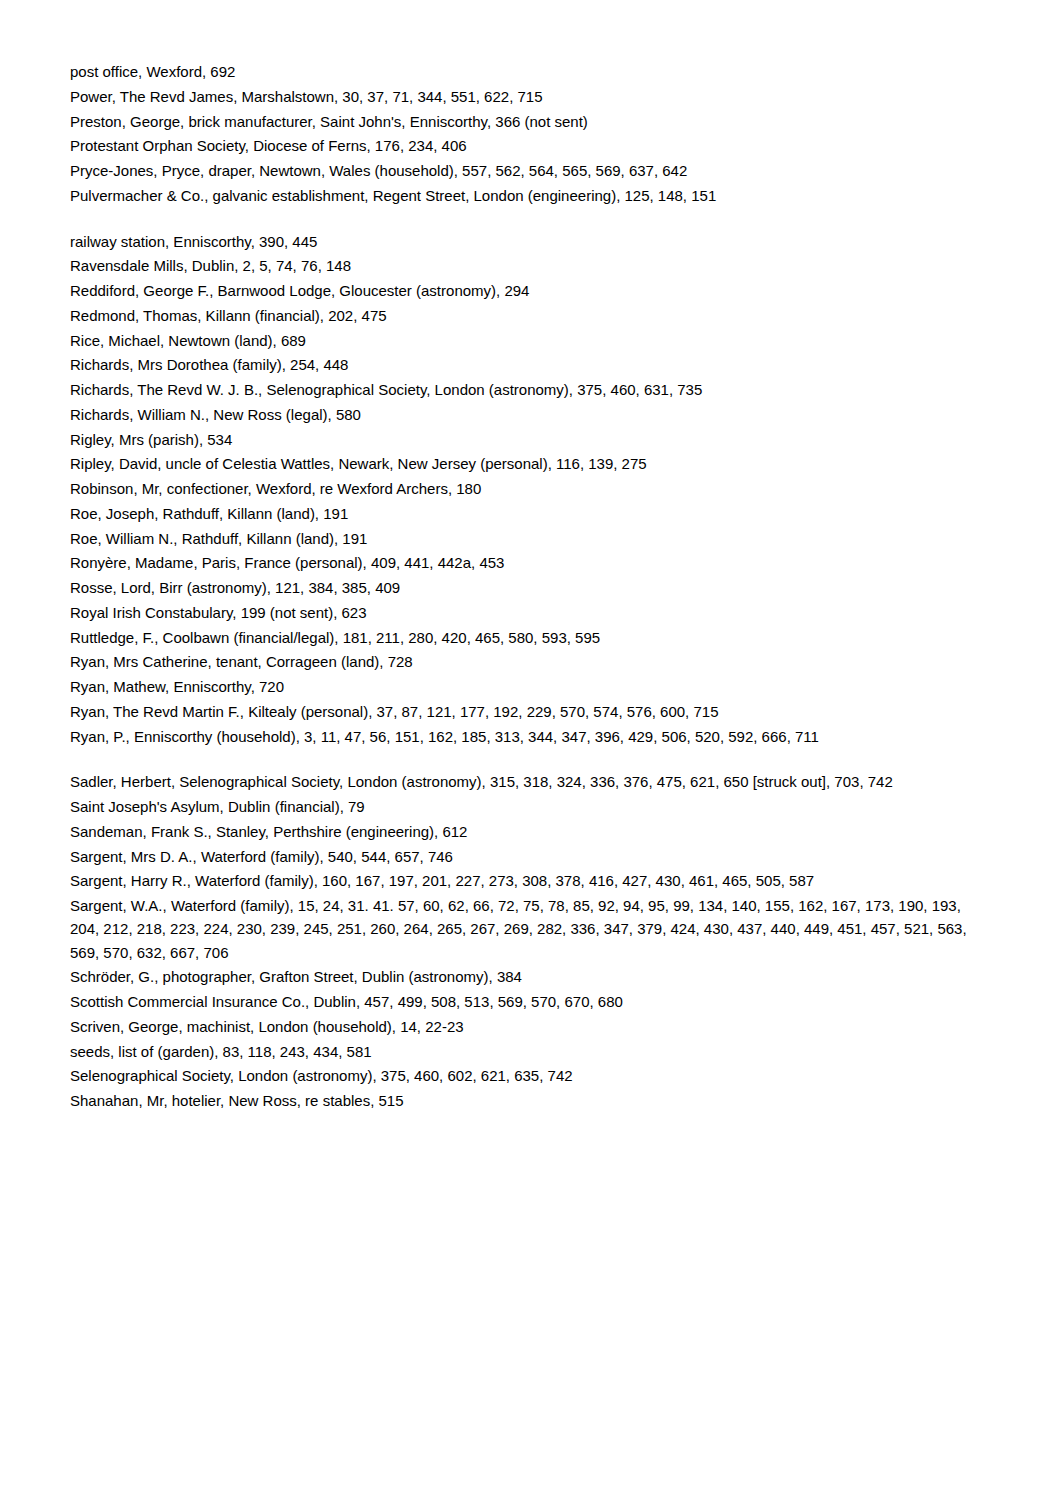post office, Wexford, 692
Power, The Revd James, Marshalstown, 30, 37, 71, 344, 551, 622, 715
Preston, George, brick manufacturer, Saint John's, Enniscorthy, 366 (not sent)
Protestant Orphan Society, Diocese of Ferns, 176, 234, 406
Pryce-Jones, Pryce, draper, Newtown, Wales (household), 557, 562, 564, 565, 569, 637, 642
Pulvermacher & Co., galvanic establishment, Regent Street, London (engineering), 125, 148, 151
railway station, Enniscorthy, 390, 445
Ravensdale Mills, Dublin, 2, 5, 74, 76, 148
Reddiford, George F., Barnwood Lodge, Gloucester (astronomy), 294
Redmond, Thomas, Killann (financial), 202, 475
Rice, Michael, Newtown (land), 689
Richards, Mrs Dorothea (family), 254, 448
Richards, The Revd W. J. B., Selenographical Society, London (astronomy), 375, 460, 631, 735
Richards, William N., New Ross (legal), 580
Rigley, Mrs (parish), 534
Ripley, David, uncle of Celestia Wattles, Newark, New Jersey (personal), 116, 139, 275
Robinson, Mr, confectioner, Wexford, re Wexford Archers, 180
Roe, Joseph, Rathduff, Killann (land), 191
Roe, William N., Rathduff, Killann (land), 191
Ronyère, Madame, Paris, France (personal), 409, 441, 442a, 453
Rosse, Lord, Birr (astronomy), 121, 384, 385, 409
Royal Irish Constabulary, 199 (not sent), 623
Ruttledge, F., Coolbawn (financial/legal), 181, 211, 280, 420, 465, 580, 593, 595
Ryan, Mrs Catherine, tenant, Corrageen (land), 728
Ryan, Mathew, Enniscorthy, 720
Ryan, The Revd Martin F., Kiltealy (personal), 37, 87, 121, 177, 192, 229, 570, 574, 576, 600, 715
Ryan, P., Enniscorthy (household), 3, 11, 47, 56, 151, 162, 185, 313, 344, 347, 396, 429, 506, 520, 592, 666, 711
Sadler, Herbert, Selenographical Society, London (astronomy), 315, 318, 324, 336, 376, 475, 621, 650 [struck out], 703, 742
Saint Joseph's Asylum, Dublin (financial), 79
Sandeman, Frank S., Stanley, Perthshire (engineering), 612
Sargent, Mrs D. A., Waterford (family), 540, 544, 657, 746
Sargent, Harry R., Waterford (family), 160, 167, 197, 201, 227, 273, 308, 378, 416, 427, 430, 461, 465, 505, 587
Sargent, W.A., Waterford (family), 15, 24, 31. 41. 57, 60, 62, 66, 72, 75, 78, 85, 92, 94, 95, 99, 134, 140, 155, 162, 167, 173, 190, 193, 204, 212, 218, 223, 224, 230, 239, 245, 251, 260, 264, 265, 267, 269, 282, 336, 347, 379, 424, 430, 437, 440, 449, 451, 457, 521, 563, 569, 570, 632, 667, 706
Schröder, G., photographer, Grafton Street, Dublin (astronomy), 384
Scottish Commercial Insurance Co., Dublin, 457, 499, 508, 513, 569, 570, 670, 680
Scriven, George, machinist, London (household), 14, 22-23
seeds, list of (garden), 83, 118, 243, 434, 581
Selenographical Society, London (astronomy), 375, 460, 602, 621, 635, 742
Shanahan, Mr, hotelier, New Ross, re stables, 515